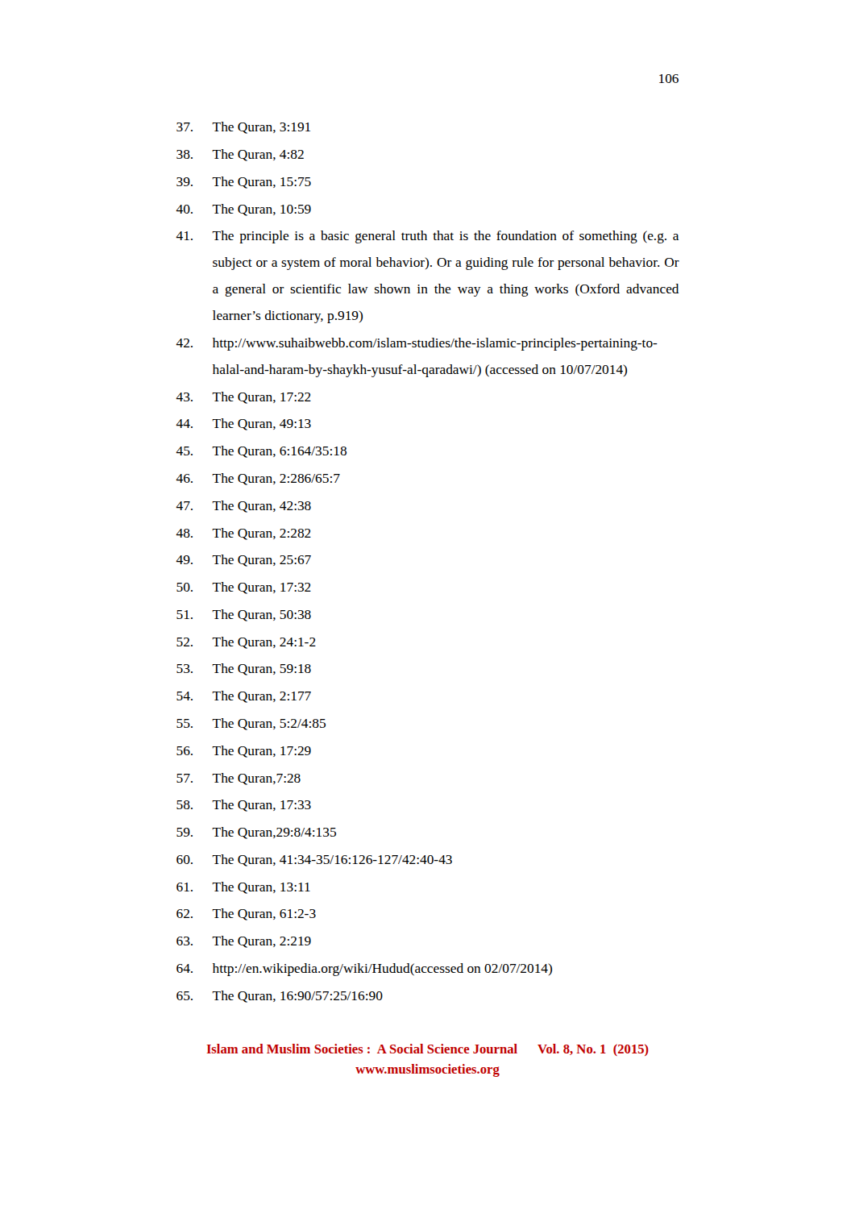106
37. The Quran, 3:191
38. The Quran, 4:82
39. The Quran, 15:75
40. The Quran, 10:59
41. The principle is a basic general truth that is the foundation of something (e.g. a subject or a system of moral behavior). Or a guiding rule for personal behavior. Or a general or scientific law shown in the way a thing works (Oxford advanced learner’s dictionary, p.919)
42. http://www.suhaibwebb.com/islam-studies/the-islamic-principles-pertaining-to-halal-and-haram-by-shaykh-yusuf-al-qaradawi/) (accessed on 10/07/2014)
43. The Quran, 17:22
44. The Quran, 49:13
45. The Quran, 6:164/35:18
46. The Quran, 2:286/65:7
47. The Quran, 42:38
48. The Quran, 2:282
49. The Quran, 25:67
50. The Quran, 17:32
51. The Quran, 50:38
52. The Quran, 24:1-2
53. The Quran, 59:18
54. The Quran, 2:177
55. The Quran, 5:2/4:85
56. The Quran, 17:29
57. The Quran,7:28
58. The Quran, 17:33
59. The Quran,29:8/4:135
60. The Quran, 41:34-35/16:126-127/42:40-43
61. The Quran, 13:11
62. The Quran, 61:2-3
63. The Quran, 2:219
64. http://en.wikipedia.org/wiki/Hudud(accessed on 02/07/2014)
65. The Quran, 16:90/57:25/16:90
Islam and Muslim Societies : A Social Science Journal Vol. 8, No. 1 (2015) www.muslimsocieties.org